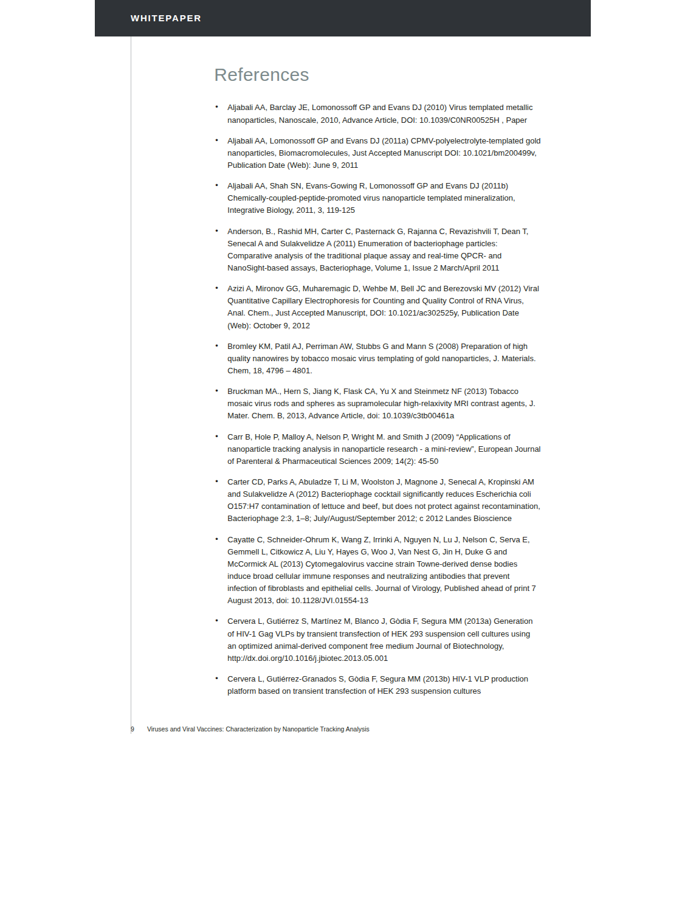WHITEPAPER
References
Aljabali AA, Barclay JE, Lomonossoff GP and Evans DJ (2010) Virus templated metallic nanoparticles, Nanoscale, 2010, Advance Article, DOI: 10.1039/C0NR00525H , Paper
Aljabali AA, Lomonossoff GP and Evans DJ (2011a) CPMV-polyelectrolyte-templated gold nanoparticles, Biomacromolecules, Just Accepted Manuscript DOI: 10.1021/bm200499v, Publication Date (Web): June 9, 2011
Aljabali AA, Shah SN, Evans-Gowing R, Lomonossoff GP and Evans DJ (2011b) Chemically-coupled-peptide-promoted virus nanoparticle templated mineralization, Integrative Biology, 2011, 3, 119-125
Anderson, B., Rashid MH, Carter C, Pasternack G, Rajanna C, Revazishvili T, Dean T, Senecal A and Sulakvelidze A (2011) Enumeration of bacteriophage particles: Comparative analysis of the traditional plaque assay and real-time QPCR- and NanoSight-based assays, Bacteriophage, Volume 1, Issue 2 March/April 2011
Azizi A, Mironov GG, Muharemagic D, Wehbe M, Bell JC and Berezovski MV (2012) Viral Quantitative Capillary Electrophoresis for Counting and Quality Control of RNA Virus, Anal. Chem., Just Accepted Manuscript, DOI: 10.1021/ac302525y, Publication Date (Web): October 9, 2012
Bromley KM, Patil AJ, Perriman AW, Stubbs G and Mann S (2008) Preparation of high quality nanowires by tobacco mosaic virus templating of gold nanoparticles, J. Materials. Chem, 18, 4796 – 4801.
Bruckman MA., Hern S, Jiang K, Flask CA, Yu X and Steinmetz NF (2013) Tobacco mosaic virus rods and spheres as supramolecular high-relaxivity MRI contrast agents, J. Mater. Chem. B, 2013, Advance Article, doi: 10.1039/c3tb00461a
Carr B, Hole P, Malloy A, Nelson P, Wright M. and Smith J (2009) “Applications of nanoparticle tracking analysis in nanoparticle research - a mini-review”, European Journal of Parenteral & Pharmaceutical Sciences 2009; 14(2): 45-50
Carter CD, Parks A, Abuladze T, Li M, Woolston J, Magnone J, Senecal A, Kropinski AM and Sulakvelidze A (2012) Bacteriophage cocktail significantly reduces Escherichia coli O157:H7 contamination of lettuce and beef, but does not protect against recontamination, Bacteriophage 2:3, 1–8; July/August/September 2012; c 2012 Landes Bioscience
Cayatte C, Schneider-Ohrum K, Wang Z, Irrinki A, Nguyen N, Lu J, Nelson C, Serva E, Gemmell L, Citkowicz A, Liu Y, Hayes G, Woo J, Van Nest G, Jin H, Duke G and McCormick AL (2013) Cytomegalovirus vaccine strain Towne-derived dense bodies induce broad cellular immune responses and neutralizing antibodies that prevent infection of fibroblasts and epithelial cells. Journal of Virology, Published ahead of print 7 August 2013, doi: 10.1128/JVI.01554-13
Cervera L, Gutiérrez S, Martínez M, Blanco J, Gòdia F, Segura MM (2013a) Generation of HIV-1 Gag VLPs by transient transfection of HEK 293 suspension cell cultures using an optimized animal-derived component free medium Journal of Biotechnology, http://dx.doi.org/10.1016/j.jbiotec.2013.05.001
Cervera L, Gutiérrez-Granados S, Gòdia F, Segura MM (2013b) HIV-1 VLP production platform based on transient transfection of HEK 293 suspension cultures
9 Viruses and Viral Vaccines: Characterization by Nanoparticle Tracking Analysis